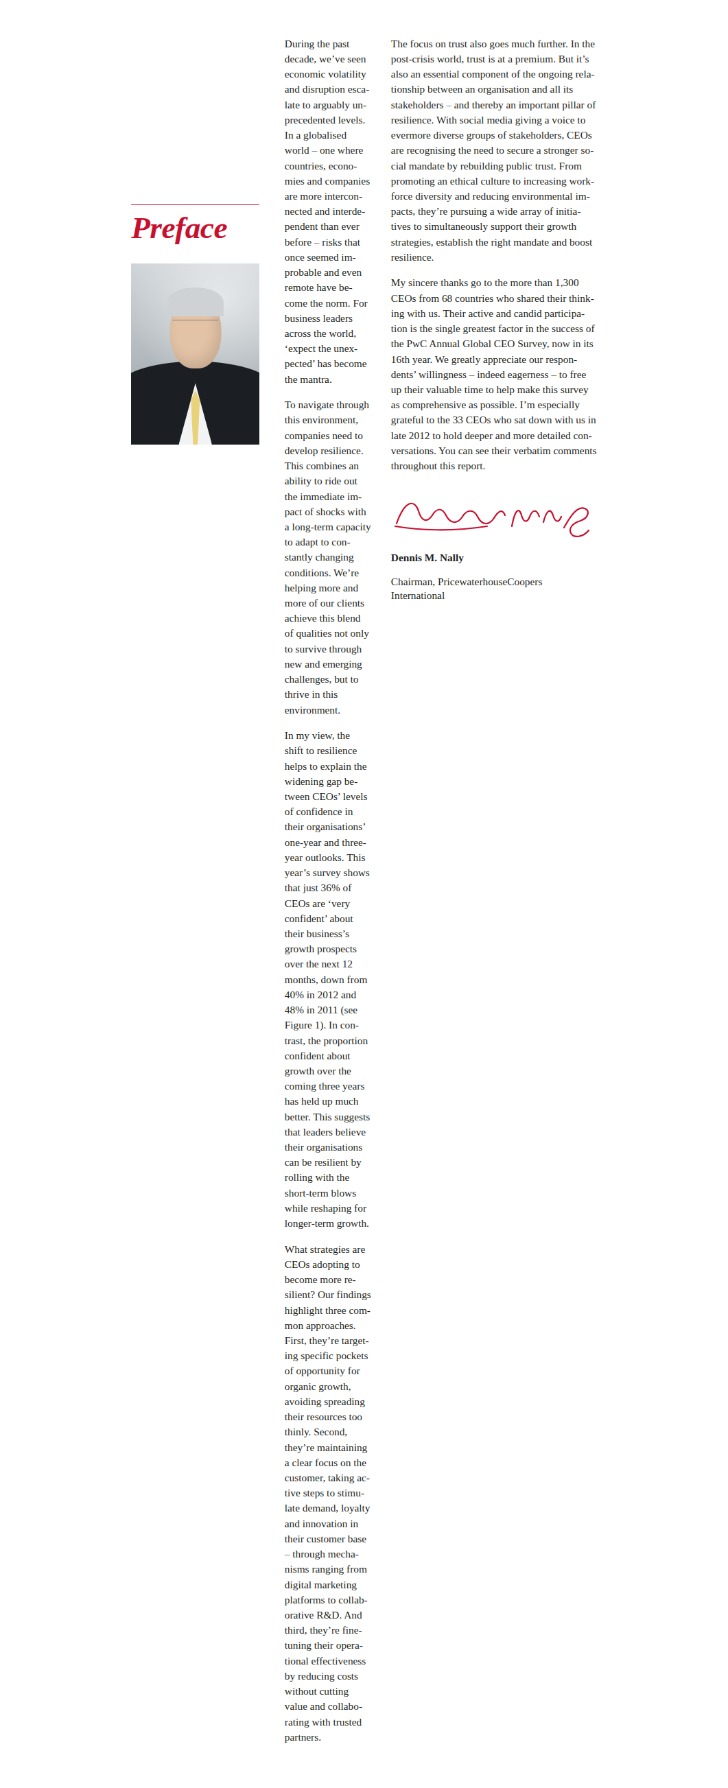Preface
During the past decade, we’ve seen economic volatility and disruption escalate to arguably unprecedented levels. In a globalised world – one where countries, economies and companies are more interconnected and interdependent than ever before – risks that once seemed improbable and even remote have become the norm. For business leaders across the world, ‘expect the unexpected’ has become the mantra.
To navigate through this environment, companies need to develop resilience. This combines an ability to ride out the immediate impact of shocks with a long-term capacity to adapt to constantly changing conditions. We’re helping more and more of our clients achieve this blend of qualities not only to survive through new and emerging challenges, but to thrive in this environment.
In my view, the shift to resilience helps to explain the widening gap between CEOs’ levels of confidence in their organisations’ one-year and three-year outlooks. This year’s survey shows that just 36% of CEOs are ‘very confident’ about their business’s growth prospects over the next 12 months, down from 40% in 2012 and 48% in 2011 (see Figure 1). In contrast, the proportion confident about growth over the coming three years has held up much better. This suggests that leaders believe their organisations can be resilient by rolling with the short-term blows while reshaping for longer-term growth.
What strategies are CEOs adopting to become more resilient? Our findings highlight three common approaches. First, they’re targeting specific pockets of opportunity for organic growth, avoiding spreading their resources too thinly. Second, they’re maintaining a clear focus on the customer, taking active steps to stimulate demand, loyalty and innovation in their customer base – through mechanisms ranging from digital marketing platforms to collaborative R&D. And third, they’re fine-tuning their operational effectiveness by reducing costs without cutting value and collaborating with trusted partners.
The focus on trust also goes much further. In the post-crisis world, trust is at a premium. But it’s also an essential component of the ongoing relationship between an organisation and all its stakeholders – and thereby an important pillar of resilience. With social media giving a voice to evermore diverse groups of stakeholders, CEOs are recognising the need to secure a stronger social mandate by rebuilding public trust. From promoting an ethical culture to increasing workforce diversity and reducing environmental impacts, they’re pursuing a wide array of initiatives to simultaneously support their growth strategies, establish the right mandate and boost resilience.
My sincere thanks go to the more than 1,300 CEOs from 68 countries who shared their thinking with us. Their active and candid participation is the single greatest factor in the success of the PwC Annual Global CEO Survey, now in its 16th year. We greatly appreciate our respondents’ willingness – indeed eagerness – to free up their valuable time to help make this survey as comprehensive as possible. I’m especially grateful to the 33 CEOs who sat down with us in late 2012 to hold deeper and more detailed conversations. You can see their verbatim comments throughout this report.
Dennis M. Nally
Chairman, PricewaterhouseCoopers International